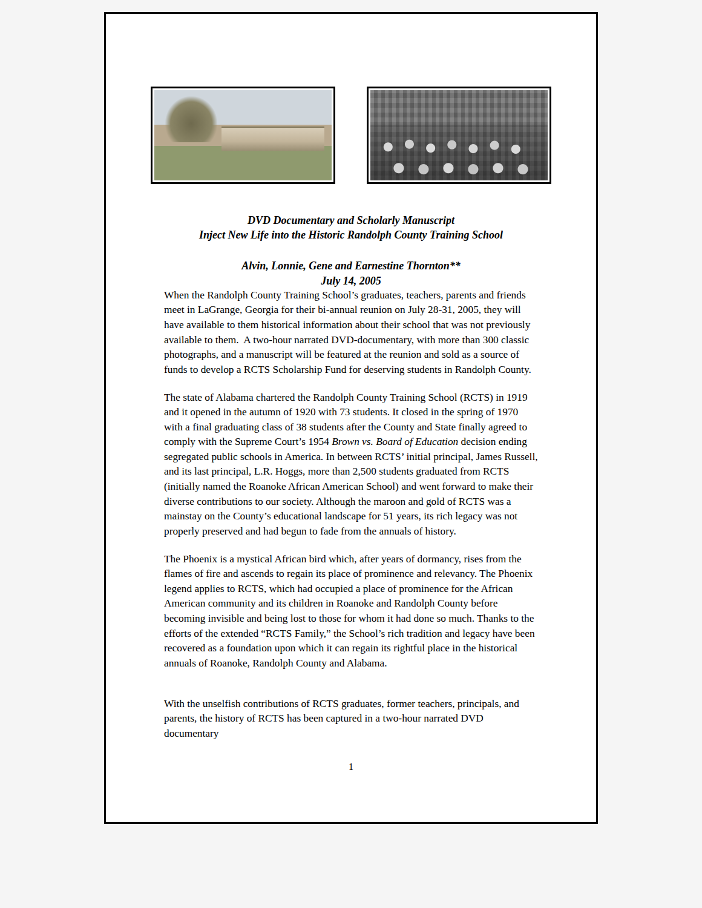DVD Documentary and Scholarly Manuscript
Inject New Life into the Historic Randolph County Training School
Alvin, Lonnie, Gene and Earnestine Thornton**
July 14, 2005
When the Randolph County Training School’s graduates, teachers, parents and friends meet in LaGrange, Georgia for their bi-annual reunion on July 28-31, 2005, they will have available to them historical information about their school that was not previously available to them. A two-hour narrated DVD-documentary, with more than 300 classic photographs, and a manuscript will be featured at the reunion and sold as a source of funds to develop a RCTS Scholarship Fund for deserving students in Randolph County.
The state of Alabama chartered the Randolph County Training School (RCTS) in 1919 and it opened in the autumn of 1920 with 73 students. It closed in the spring of 1970 with a final graduating class of 38 students after the County and State finally agreed to comply with the Supreme Court’s 1954 Brown vs. Board of Education decision ending segregated public schools in America. In between RCTS’ initial principal, James Russell, and its last principal, L.R. Hoggs, more than 2,500 students graduated from RCTS (initially named the Roanoke African American School) and went forward to make their diverse contributions to our society. Although the maroon and gold of RCTS was a mainstay on the County’s educational landscape for 51 years, its rich legacy was not properly preserved and had begun to fade from the annuals of history.
The Phoenix is a mystical African bird which, after years of dormancy, rises from the flames of fire and ascends to regain its place of prominence and relevancy. The Phoenix legend applies to RCTS, which had occupied a place of prominence for the African American community and its children in Roanoke and Randolph County before becoming invisible and being lost to those for whom it had done so much. Thanks to the efforts of the extended “RCTS Family,” the School’s rich tradition and legacy have been recovered as a foundation upon which it can regain its rightful place in the historical annuals of Roanoke, Randolph County and Alabama.
With the unselfish contributions of RCTS graduates, former teachers, principals, and parents, the history of RCTS has been captured in a two-hour narrated DVD documentary
1